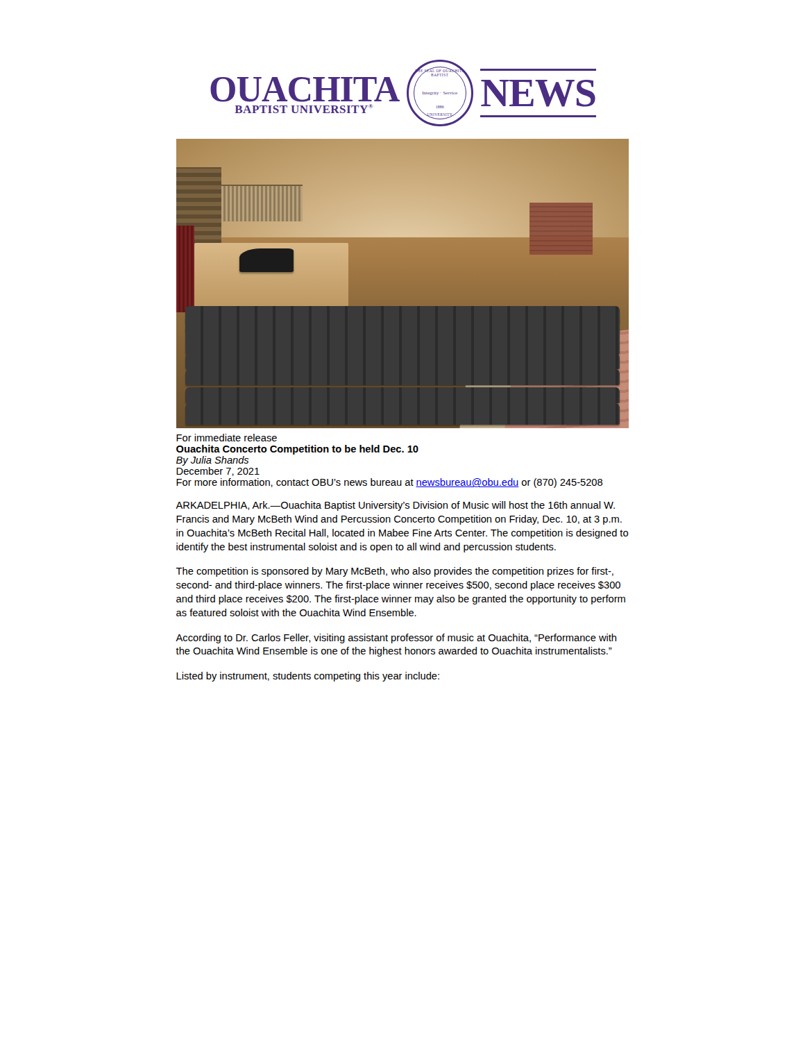OUACHITABAPTIST UNIVERSITY® The Seal of Ouachita Baptist Integrity · Service 1886 University NEWS
For immediate release
Ouachita Concerto Competition to be held Dec. 10
By Julia Shands
December 7, 2021
For more information, contact OBU’s news bureau at newsbureau@obu.edu or (870) 245-5208
ARKADELPHIA, Ark.—Ouachita Baptist University’s Division of Music will host the 16th annual W. Francis and Mary McBeth Wind and Percussion Concerto Competition on Friday, Dec. 10, at 3 p.m. in Ouachita’s McBeth Recital Hall, located in Mabee Fine Arts Center. The competition is designed to identify the best instrumental soloist and is open to all wind and percussion students.
The competition is sponsored by Mary McBeth, who also provides the competition prizes for first-, second- and third-place winners. The first-place winner receives $500, second place receives $300 and third place receives $200. The first-place winner may also be granted the opportunity to perform as featured soloist with the Ouachita Wind Ensemble.
According to Dr. Carlos Feller, visiting assistant professor of music at Ouachita, “Performance with the Ouachita Wind Ensemble is one of the highest honors awarded to Ouachita instrumentalists.”
Listed by instrument, students competing this year include: